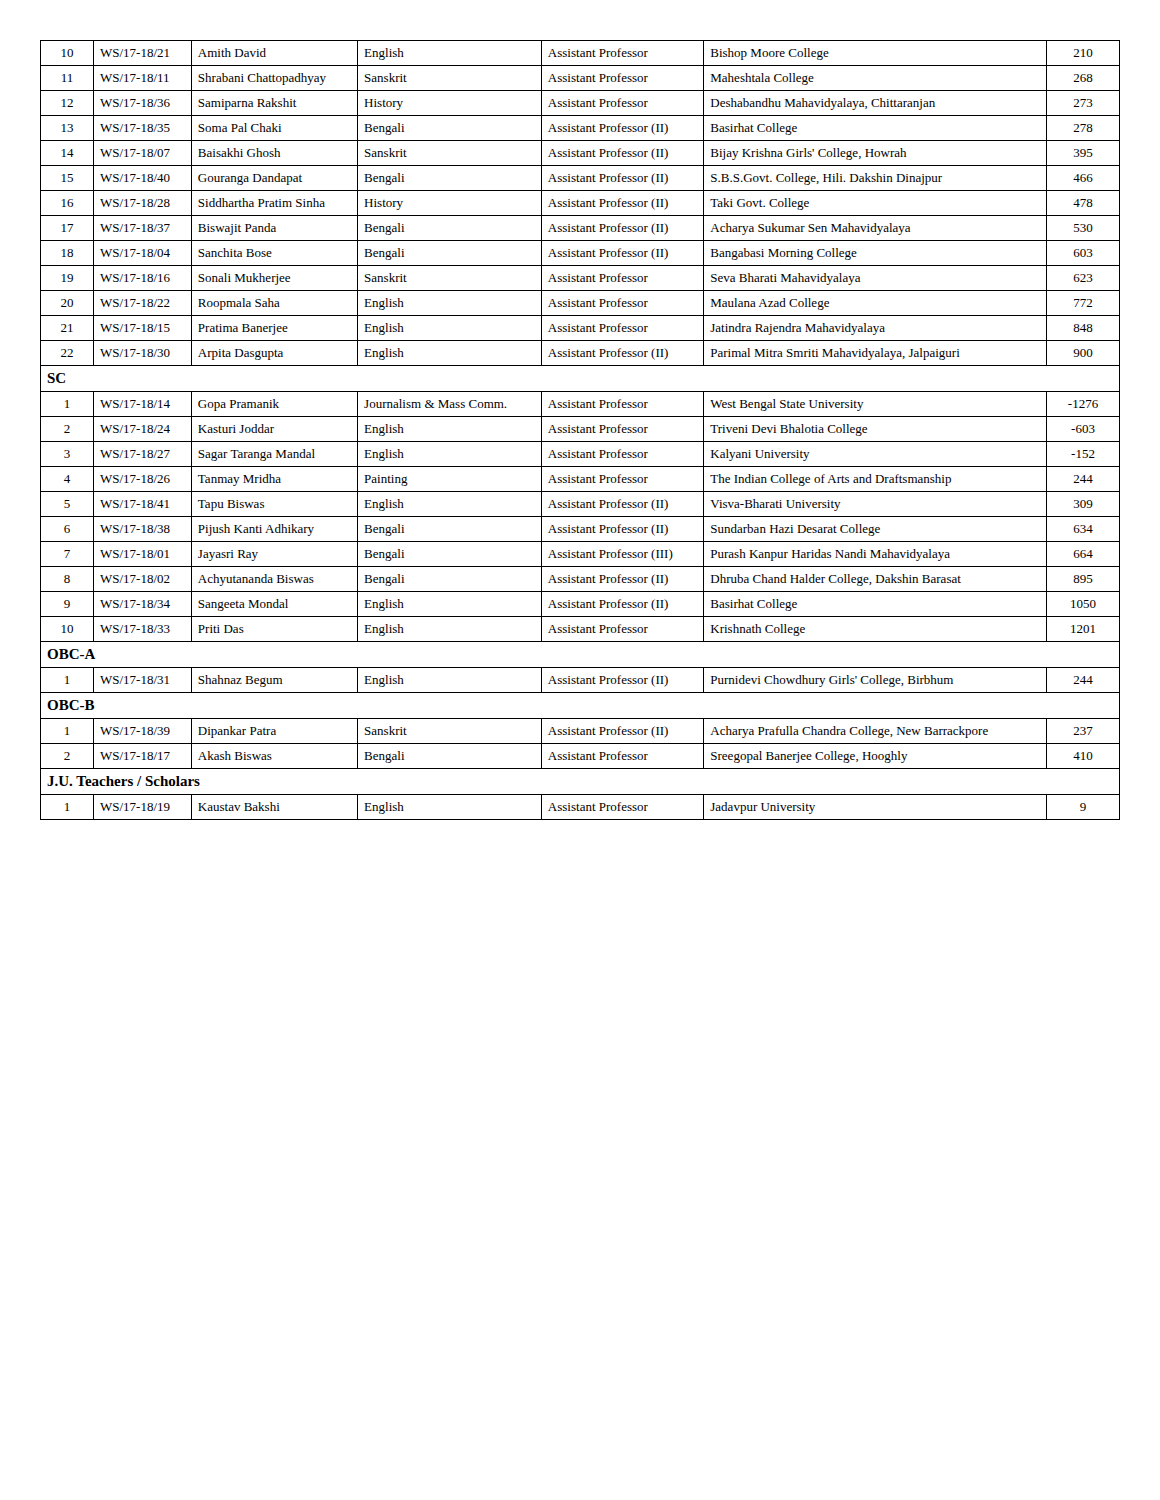| 10 | WS/17-18/21 | Amith David | English | Assistant Professor | Bishop Moore College | 210 |
| 11 | WS/17-18/11 | Shrabani Chattopadhyay | Sanskrit | Assistant Professor | Maheshtala College | 268 |
| 12 | WS/17-18/36 | Samiparna Rakshit | History | Assistant Professor | Deshabandhu Mahavidyalaya, Chittaranjan | 273 |
| 13 | WS/17-18/35 | Soma Pal Chaki | Bengali | Assistant Professor (II) | Basirhat College | 278 |
| 14 | WS/17-18/07 | Baisakhi Ghosh | Sanskrit | Assistant Professor (II) | Bijay Krishna Girls' College, Howrah | 395 |
| 15 | WS/17-18/40 | Gouranga Dandapat | Bengali | Assistant Professor (II) | S.B.S.Govt. College, Hili. Dakshin Dinajpur | 466 |
| 16 | WS/17-18/28 | Siddhartha Pratim Sinha | History | Assistant Professor (II) | Taki Govt. College | 478 |
| 17 | WS/17-18/37 | Biswajit Panda | Bengali | Assistant Professor (II) | Acharya Sukumar Sen Mahavidyalaya | 530 |
| 18 | WS/17-18/04 | Sanchita Bose | Bengali | Assistant Professor (II) | Bangabasi Morning College | 603 |
| 19 | WS/17-18/16 | Sonali Mukherjee | Sanskrit | Assistant Professor | Seva Bharati Mahavidyalaya | 623 |
| 20 | WS/17-18/22 | Roopmala Saha | English | Assistant Professor | Maulana Azad College | 772 |
| 21 | WS/17-18/15 | Pratima Banerjee | English | Assistant Professor | Jatindra Rajendra Mahavidyalaya | 848 |
| 22 | WS/17-18/30 | Arpita Dasgupta | English | Assistant Professor (II) | Parimal Mitra Smriti Mahavidyalaya, Jalpaiguri | 900 |
| SC |
| 1 | WS/17-18/14 | Gopa Pramanik | Journalism & Mass Comm. | Assistant Professor | West Bengal State University | -1276 |
| 2 | WS/17-18/24 | Kasturi Joddar | English | Assistant Professor | Triveni Devi Bhalotia College | -603 |
| 3 | WS/17-18/27 | Sagar Taranga Mandal | English | Assistant Professor | Kalyani University | -152 |
| 4 | WS/17-18/26 | Tanmay Mridha | Painting | Assistant Professor | The Indian College of Arts and Draftsmanship | 244 |
| 5 | WS/17-18/41 | Tapu Biswas | English | Assistant Professor (II) | Visva-Bharati University | 309 |
| 6 | WS/17-18/38 | Pijush Kanti Adhikary | Bengali | Assistant Professor (II) | Sundarban Hazi Desarat College | 634 |
| 7 | WS/17-18/01 | Jayasri Ray | Bengali | Assistant Professor (III) | Purash Kanpur Haridas Nandi Mahavidyalaya | 664 |
| 8 | WS/17-18/02 | Achyutananda Biswas | Bengali | Assistant Professor (II) | Dhruba Chand Halder College, Dakshin Barasat | 895 |
| 9 | WS/17-18/34 | Sangeeta Mondal | English | Assistant Professor (II) | Basirhat College | 1050 |
| 10 | WS/17-18/33 | Priti Das | English | Assistant Professor | Krishnath College | 1201 |
| OBC-A |
| 1 | WS/17-18/31 | Shahnaz Begum | English | Assistant Professor (II) | Purnidevi Chowdhury Girls' College, Birbhum | 244 |
| OBC-B |
| 1 | WS/17-18/39 | Dipankar Patra | Sanskrit | Assistant Professor (II) | Acharya Prafulla Chandra College, New Barrackpore | 237 |
| 2 | WS/17-18/17 | Akash Biswas | Bengali | Assistant Professor | Sreegopal Banerjee College, Hooghly | 410 |
| J.U. Teachers / Scholars |
| 1 | WS/17-18/19 | Kaustav Bakshi | English | Assistant Professor | Jadavpur University | 9 |